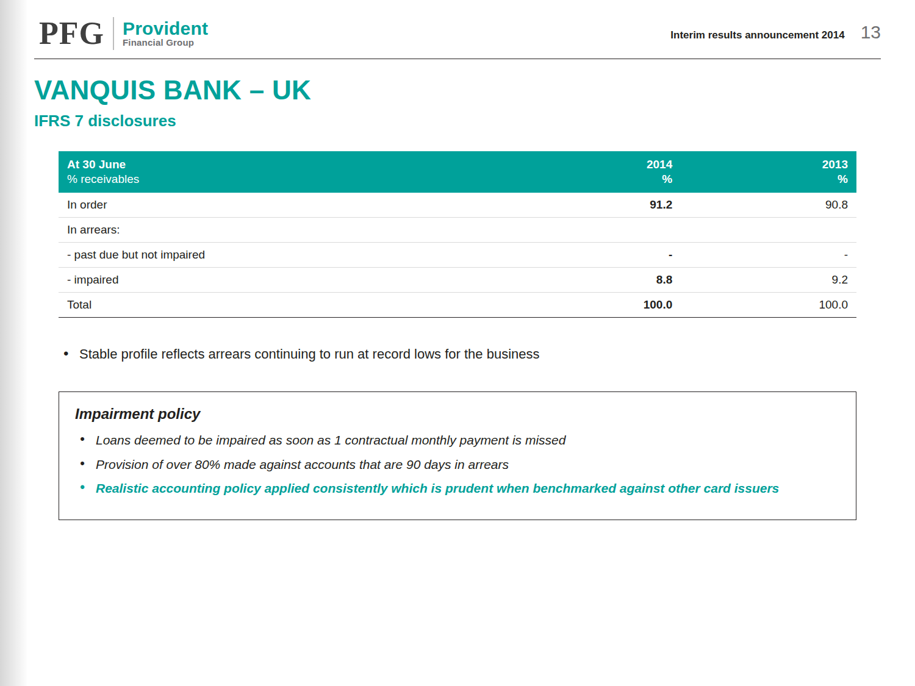PFG Provident
Financial Group
Interim results announcement 2014 13
VANQUIS BANK – UK
IFRS 7 disclosures
| At 30 June % receivables | 2014 % | 2013 % |
| --- | --- | --- |
| In order | 91.2 | 90.8 |
| In arrears: | | |
| - past due but not impaired | - | - |
| - impaired | 8.8 | 9.2 |
| Total | 100.0 | 100.0 |
Stable profile reflects arrears continuing to run at record lows for the business
Impairment policy
Loans deemed to be impaired as soon as 1 contractual monthly payment is missed
Provision of over 80% made against accounts that are 90 days in arrears
Realistic accounting policy applied consistently which is prudent when benchmarked against other card issuers